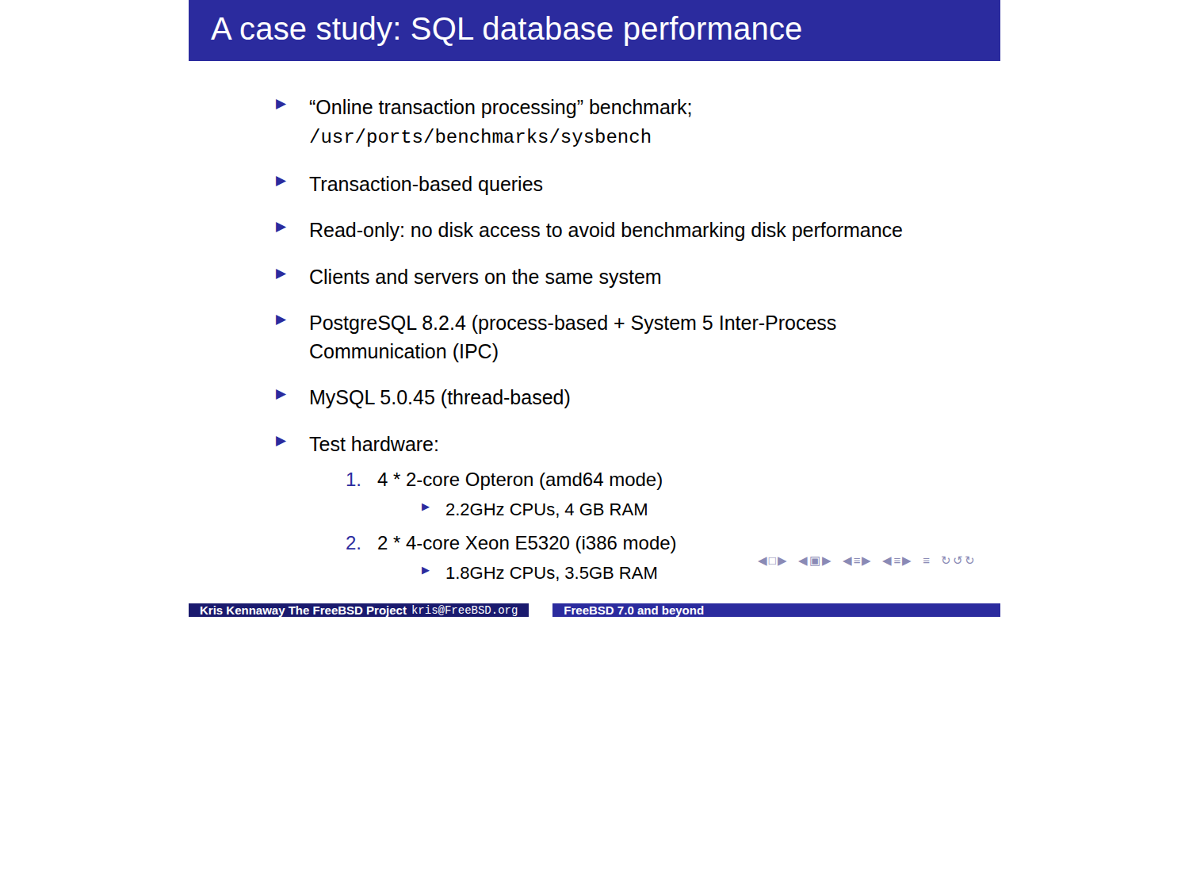A case study: SQL database performance
“Online transaction processing” benchmark;
/usr/ports/benchmarks/sysbench
Transaction-based queries
Read-only: no disk access to avoid benchmarking disk performance
Clients and servers on the same system
PostgreSQL 8.2.4 (process-based + System 5 Inter-Process Communication (IPC)
MySQL 5.0.45 (thread-based)
Test hardware:
4 * 2-core Opteron (amd64 mode)
2.2GHz CPUs, 4 GB RAM
2 * 4-core Xeon E5320 (i386 mode)
1.8GHz CPUs, 3.5GB RAM
◀□▶ ◀▣▶ ◀≡▶ ◀≡▶ ≡ ↻↺↻
Kris Kennaway The FreeBSD Project kris@FreeBSD.org
FreeBSD 7.0 and beyond